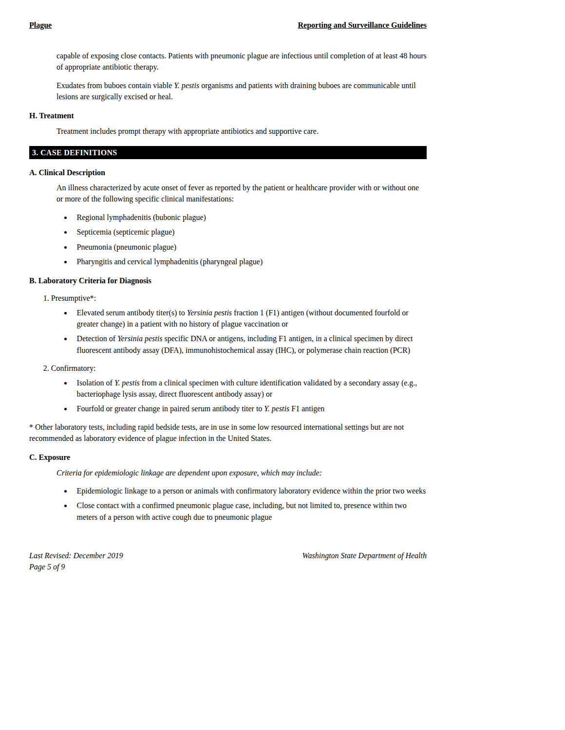Plague Reporting and Surveillance Guidelines
capable of exposing close contacts. Patients with pneumonic plague are infectious until completion of at least 48 hours of appropriate antibiotic therapy.
Exudates from buboes contain viable Y. pestis organisms and patients with draining buboes are communicable until lesions are surgically excised or heal.
H. Treatment
Treatment includes prompt therapy with appropriate antibiotics and supportive care.
3. CASE DEFINITIONS
A. Clinical Description
An illness characterized by acute onset of fever as reported by the patient or healthcare provider with or without one or more of the following specific clinical manifestations:
Regional lymphadenitis (bubonic plague)
Septicemia (septicemic plague)
Pneumonia (pneumonic plague)
Pharyngitis and cervical lymphadenitis (pharyngeal plague)
B. Laboratory Criteria for Diagnosis
1. Presumptive*:
Elevated serum antibody titer(s) to Yersinia pestis fraction 1 (F1) antigen (without documented fourfold or greater change) in a patient with no history of plague vaccination or
Detection of Yersinia pestis specific DNA or antigens, including F1 antigen, in a clinical specimen by direct fluorescent antibody assay (DFA), immunohistochemical assay (IHC), or polymerase chain reaction (PCR)
2. Confirmatory:
Isolation of Y. pestis from a clinical specimen with culture identification validated by a secondary assay (e.g., bacteriophage lysis assay, direct fluorescent antibody assay) or
Fourfold or greater change in paired serum antibody titer to Y. pestis F1 antigen
* Other laboratory tests, including rapid bedside tests, are in use in some low resourced international settings but are not recommended as laboratory evidence of plague infection in the United States.
C. Exposure
Criteria for epidemiologic linkage are dependent upon exposure, which may include:
Epidemiologic linkage to a person or animals with confirmatory laboratory evidence within the prior two weeks
Close contact with a confirmed pneumonic plague case, including, but not limited to, presence within two meters of a person with active cough due to pneumonic plague
Last Revised: December 2019
Page 5 of 9
Washington State Department of Health